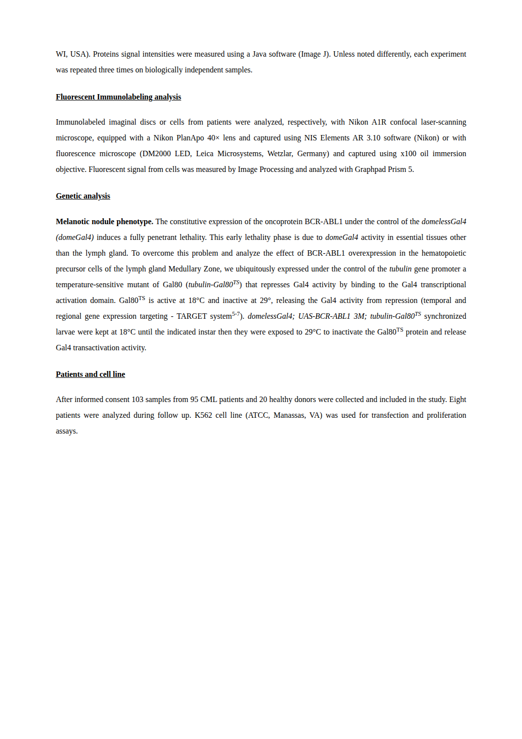WI, USA). Proteins signal intensities were measured using a Java software (Image J). Unless noted differently, each experiment was repeated three times on biologically independent samples.
Fluorescent Immunolabeling analysis
Immunolabeled imaginal discs or cells from patients were analyzed, respectively, with Nikon A1R confocal laser-scanning microscope, equipped with a Nikon PlanApo 40× lens and captured using NIS Elements AR 3.10 software (Nikon) or with fluorescence microscope (DM2000 LED, Leica Microsystems, Wetzlar, Germany) and captured using x100 oil immersion objective. Fluorescent signal from cells was measured by Image Processing and analyzed with Graphpad Prism 5.
Genetic analysis
Melanotic nodule phenotype. The constitutive expression of the oncoprotein BCR-ABL1 under the control of the domelessGal4 (domeGal4) induces a fully penetrant lethality. This early lethality phase is due to domeGal4 activity in essential tissues other than the lymph gland. To overcome this problem and analyze the effect of BCR-ABL1 overexpression in the hematopoietic precursor cells of the lymph gland Medullary Zone, we ubiquitously expressed under the control of the tubulin gene promoter a temperature-sensitive mutant of Gal80 (tubulin-Gal80TS) that represses Gal4 activity by binding to the Gal4 transcriptional activation domain. Gal80TS is active at 18°C and inactive at 29°, releasing the Gal4 activity from repression (temporal and regional gene expression targeting - TARGET system5-7). domelessGal4; UAS-BCR-ABL1 3M; tubulin-Gal80TS synchronized larvae were kept at 18°C until the indicated instar then they were exposed to 29°C to inactivate the Gal80TS protein and release Gal4 transactivation activity.
Patients and cell line
After informed consent 103 samples from 95 CML patients and 20 healthy donors were collected and included in the study. Eight patients were analyzed during follow up. K562 cell line (ATCC, Manassas, VA) was used for transfection and proliferation assays.